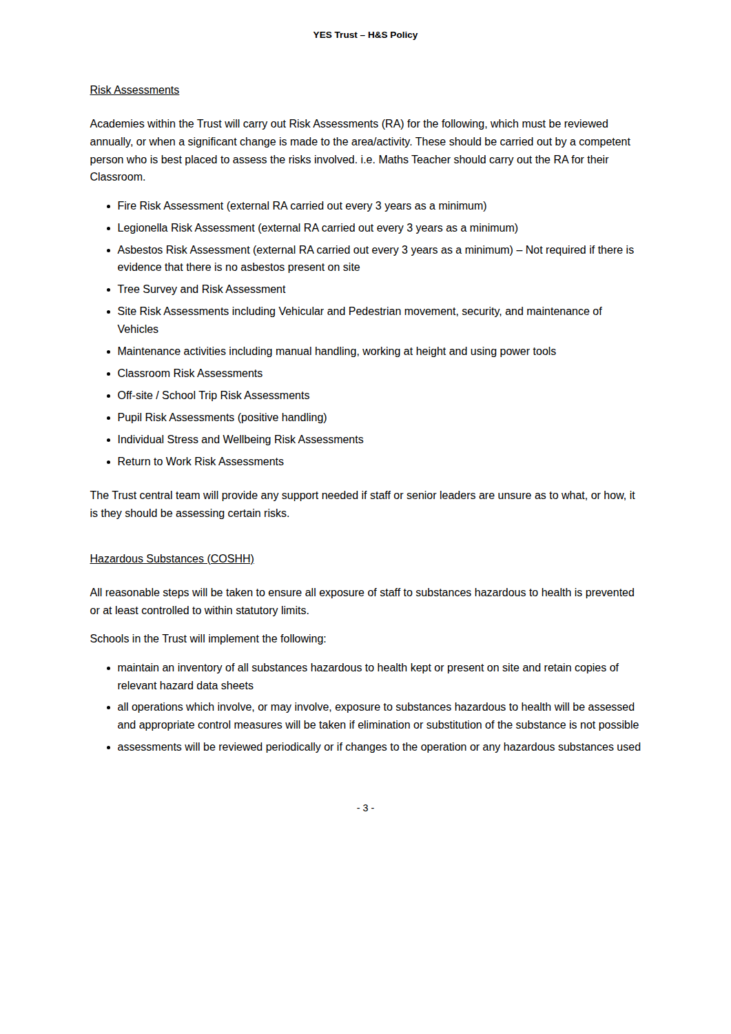YES Trust – H&S Policy
Risk Assessments
Academies within the Trust will carry out Risk Assessments (RA) for the following, which must be reviewed annually, or when a significant change is made to the area/activity. These should be carried out by a competent person who is best placed to assess the risks involved. i.e. Maths Teacher should carry out the RA for their Classroom.
Fire Risk Assessment (external RA carried out every 3 years as a minimum)
Legionella Risk Assessment (external RA carried out every 3 years as a minimum)
Asbestos Risk Assessment (external RA carried out every 3 years as a minimum) – Not required if there is evidence that there is no asbestos present on site
Tree Survey and Risk Assessment
Site Risk Assessments including Vehicular and Pedestrian movement, security, and maintenance of Vehicles
Maintenance activities including manual handling, working at height and using power tools
Classroom Risk Assessments
Off-site / School Trip Risk Assessments
Pupil Risk Assessments (positive handling)
Individual Stress and Wellbeing Risk Assessments
Return to Work Risk Assessments
The Trust central team will provide any support needed if staff or senior leaders are unsure as to what, or how, it is they should be assessing certain risks.
Hazardous Substances (COSHH)
All reasonable steps will be taken to ensure all exposure of staff to substances hazardous to health is prevented or at least controlled to within statutory limits.
Schools in the Trust will implement the following:
maintain an inventory of all substances hazardous to health kept or present on site and retain copies of relevant hazard data sheets
all operations which involve, or may involve, exposure to substances hazardous to health will be assessed and appropriate control measures will be taken if elimination or substitution of the substance is not possible
assessments will be reviewed periodically or if changes to the operation or any hazardous substances used
- 3 -